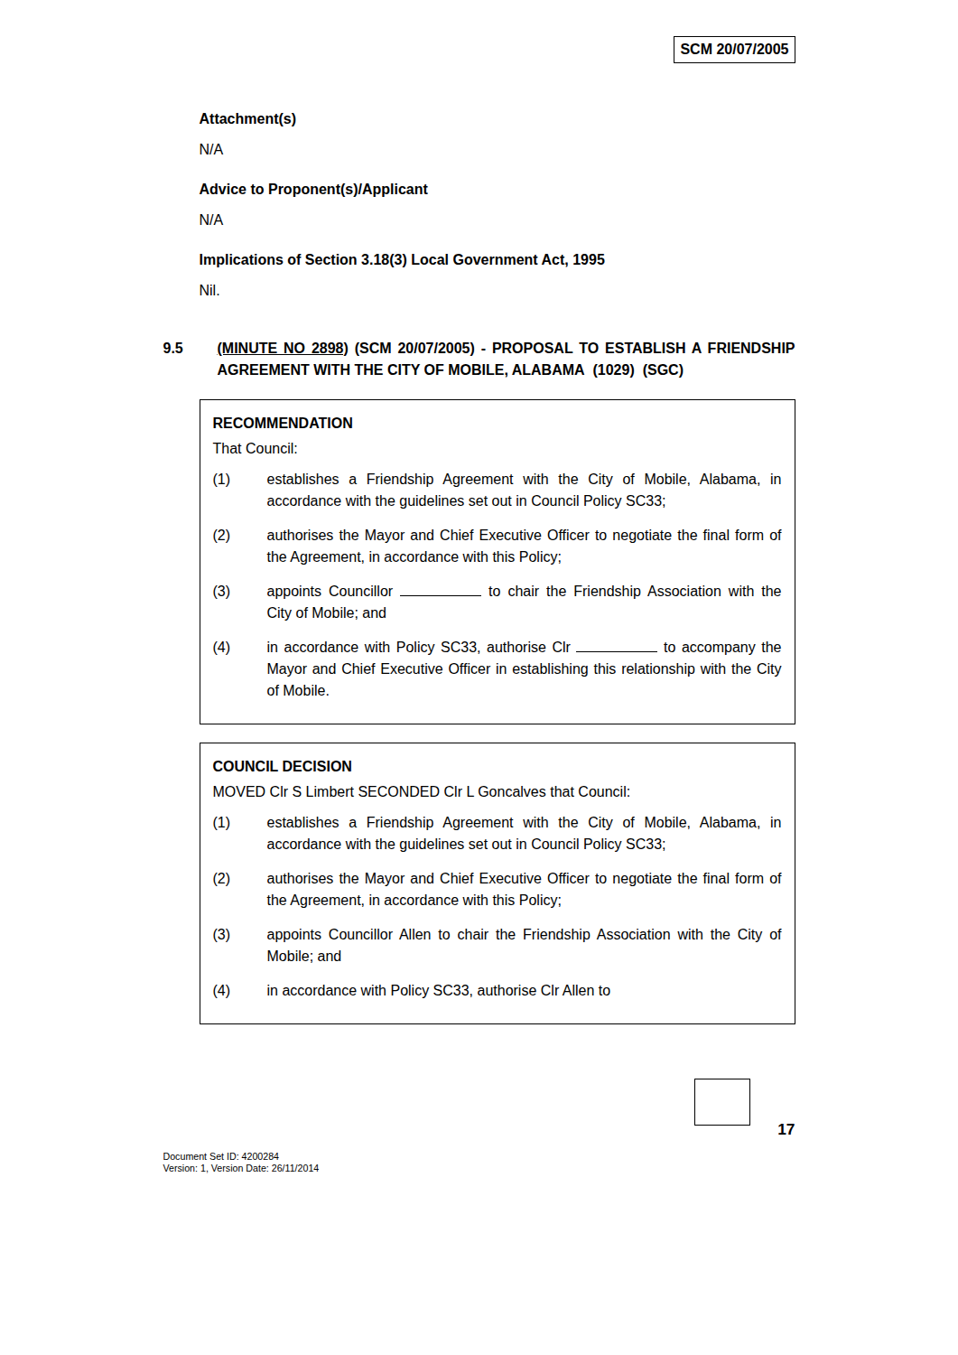SCM 20/07/2005
Attachment(s)
N/A
Advice to Proponent(s)/Applicant
N/A
Implications of Section 3.18(3) Local Government Act, 1995
Nil.
9.5 (MINUTE NO 2898) (SCM 20/07/2005) - PROPOSAL TO ESTABLISH A FRIENDSHIP AGREEMENT WITH THE CITY OF MOBILE, ALABAMA (1029) (SGC)
RECOMMENDATION
That Council:
(1) establishes a Friendship Agreement with the City of Mobile, Alabama, in accordance with the guidelines set out in Council Policy SC33;
(2) authorises the Mayor and Chief Executive Officer to negotiate the final form of the Agreement, in accordance with this Policy;
(3) appoints Councillor to chair the Friendship Association with the City of Mobile; and
(4) in accordance with Policy SC33, authorise Clr to accompany the Mayor and Chief Executive Officer in establishing this relationship with the City of Mobile.
COUNCIL DECISION
MOVED Clr S Limbert SECONDED Clr L Goncalves that Council:
(1) establishes a Friendship Agreement with the City of Mobile, Alabama, in accordance with the guidelines set out in Council Policy SC33;
(2) authorises the Mayor and Chief Executive Officer to negotiate the final form of the Agreement, in accordance with this Policy;
(3) appoints Councillor Allen to chair the Friendship Association with the City of Mobile; and
(4) in accordance with Policy SC33, authorise Clr Allen to
17
Document Set ID: 4200284
Version: 1, Version Date: 26/11/2014